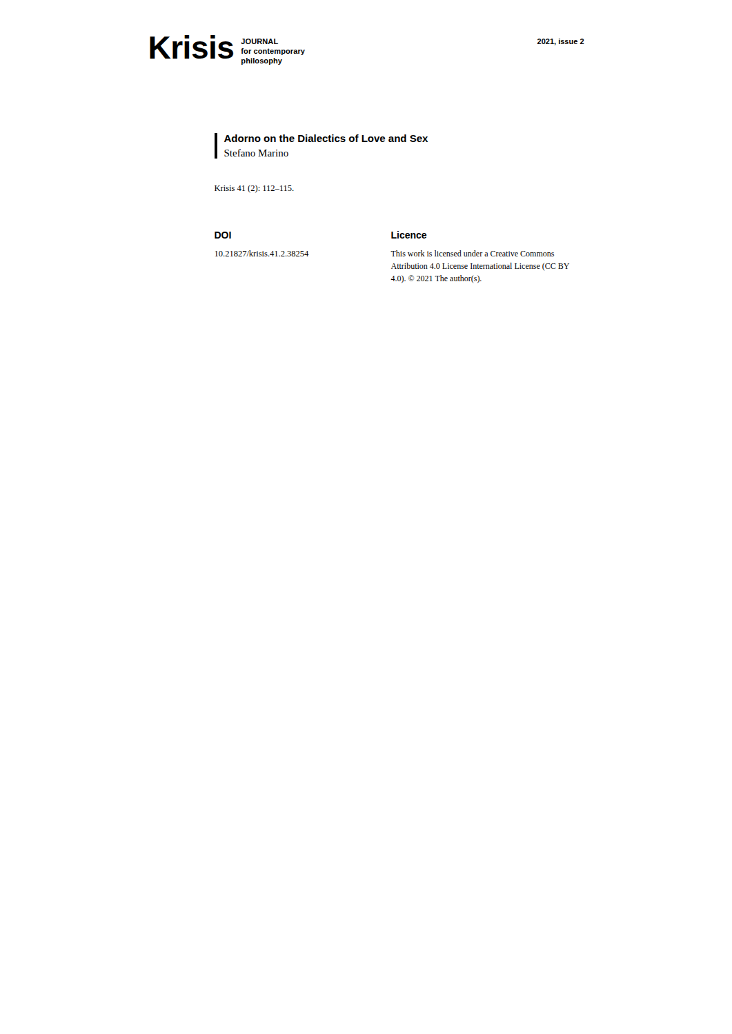Krisis
JOURNAL
for contemporary
philosophy
2021, issue 2
Adorno on the Dialectics of Love and Sex
Stefano Marino
Krisis 41 (2): 112–115.
DOI
10.21827/krisis.41.2.38254
Licence
This work is licensed under a Creative Commons Attribution 4.0 License International License (CC BY 4.0). © 2021 The author(s).